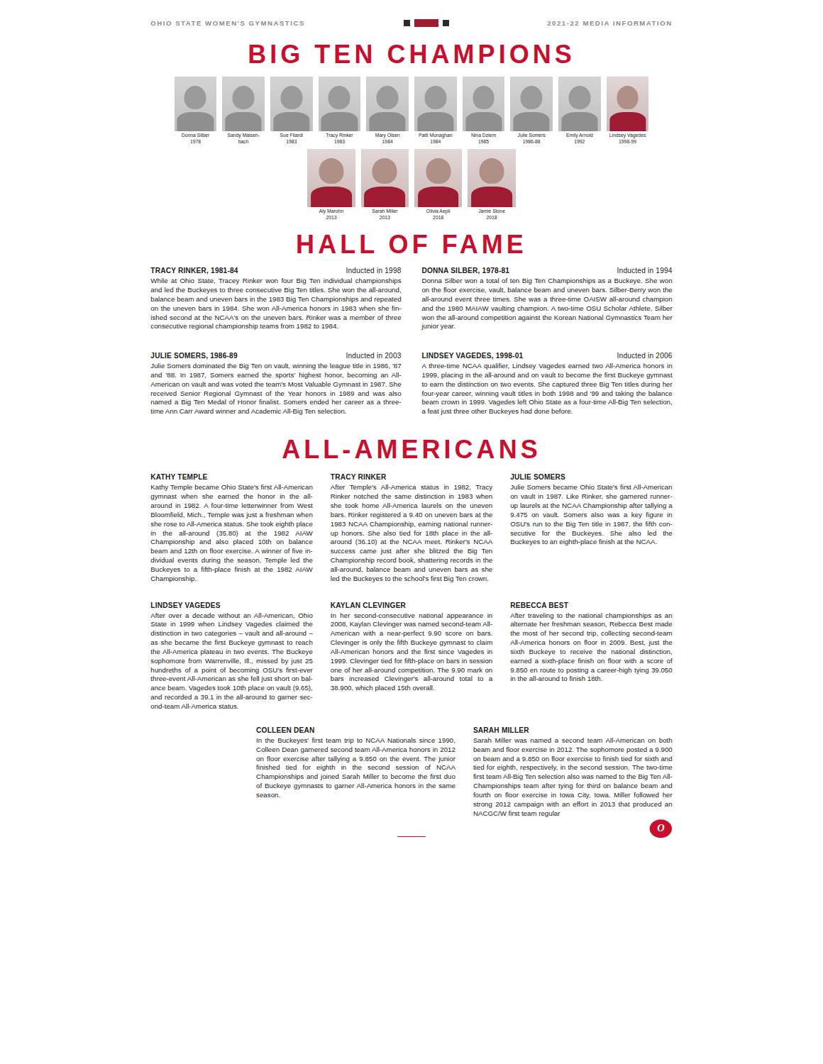OHIO STATE WOMEN'S GYMNASTICS
2021-22 MEDIA INFORMATION
BIG TEN CHAMPIONS
Donna Silber
1978
Sandy Maisen-
bach
Sue Filardi
1983
Tracy Rinker
1983
Mary Olsen
1984
Patti Monaghan
1984
Nina Dziem
1985
Julie Somers
1986-88
Emily Arnold
1992
Lindsey Vagedes
1998-99
Aly Marohn
2013
Sarah Miller
2013
Olivia Aepli
2018
Jamie Stone
2018
HALL OF FAME
Tracy Rinker, 1981-84 Inducted in 1998
While at Ohio State, Tracey Rinker won four Big Ten individual championships and led the Buckeyes to three consecutive Big Ten titles. She won the all-around, balance beam and uneven bars in the 1983 Big Ten Championships and repeated on the uneven bars in 1984. She won All-America honors in 1983 when she finished second at the NCAA's on the uneven bars. Rinker was a member of three consecutive regional championship teams from 1982 to 1984.
Donna Silber, 1978-81 Inducted in 1994
Donna Silber won a total of ten Big Ten Championships as a Buckeye. She won on the floor exercise, vault, balance beam and uneven bars. Silber-Berry won the all-around event three times. She was a three-time OAISW all-around champion and the 1980 MAIAW vaulting champion. A two-time OSU Scholar Athlete, Silber won the all-around competition against the Korean National Gymnastics Team her junior year.
Julie Somers, 1986-89 Inducted in 2003
Julie Somers dominated the Big Ten on vault, winning the league title in 1986, '87 and '88. In 1987, Somers earned the sports' highest honor, becoming an All-American on vault and was voted the team's Most Valuable Gymnast in 1987. She received Senior Regional Gymnast of the Year honors in 1989 and was also named a Big Ten Medal of Honor finalist. Somers ended her career as a three-time Ann Carr Award winner and Academic All-Big Ten selection.
Lindsey Vagedes, 1998-01 Inducted in 2006
A three-time NCAA qualifier, Lindsey Vagedes earned two All-America honors in 1999, placing in the all-around and on vault to become the first Buckeye gymnast to earn the distinction on two events. She captured three Big Ten titles during her four-year career, winning vault titles in both 1998 and '99 and taking the balance beam crown in 1999. Vagedes left Ohio State as a four-time All-Big Ten selection, a feat just three other Buckeyes had done before.
ALL-AMERICANS
Kathy Temple
Kathy Temple became Ohio State's first All-American gymnast when she earned the honor in the all-around in 1982. A four-time letterwinner from West Bloomfield, Mich., Temple was just a freshman when she rose to All-America status. She took eighth place in the all-around (35.80) at the 1982 AIAW Championship and also placed 10th on balance beam and 12th on floor exercise. A winner of five individual events during the season, Temple led the Buckeyes to a fifth-place finish at the 1982 AIAW Championship.
Tracy Rinker
After Temple's All-America status in 1982, Tracy Rinker notched the same distinction in 1983 when she took home All-America laurels on the uneven bars. Rinker registered a 9.40 on uneven bars at the 1983 NCAA Championship, earning national runner-up honors. She also tied for 18th place in the all-around (36.10) at the NCAA meet. Rinker's NCAA success came just after she blitzed the Big Ten Championship record book, shattering records in the all-around, balance beam and uneven bars as she led the Buckeyes to the school's first Big Ten crown.
Julie Somers
Julie Somers became Ohio State's first All-American on vault in 1987. Like Rinker, she garnered runner-up laurels at the NCAA Championship after tallying a 9.475 on vault. Somers also was a key figure in OSU's run to the Big Ten title in 1987, the fifth consecutive for the Buckeyes. She also led the Buckeyes to an eighth-place finish at the NCAA.
Lindsey Vagedes
After over a decade without an All-American, Ohio State in 1999 when Lindsey Vagedes claimed the distinction in two categories – vault and all-around – as she became the first Buckeye gymnast to reach the All-America plateau in two events. The Buckeye sophomore from Warrenville, Ill., missed by just 25 hundreths of a point of becoming OSU's first-ever three-event All-American as she fell just short on balance beam. Vagedes took 10th place on vault (9.65), and recorded a 39.1 in the all-around to garner second-team All-America status.
Kaylan Clevinger
In her second-consecutive national appearance in 2008, Kaylan Clevinger was named second-team All-American with a near-perfect 9.90 score on bars. Clevinger is only the fifth Buckeye gymnast to claim All-American honors and the first since Vagedes in 1999. Clevinger tied for fifth-place on bars in session one of her all-around competition. The 9.90 mark on bars increased Clevinger's all-around total to a 38.900, which placed 15th overall.
Rebecca Best
After traveling to the national championships as an alternate her freshman season, Rebecca Best made the most of her second trip, collecting second-team All-America honors on floor in 2009. Best, just the sixth Buckeye to receive the national distinction, earned a sixth-place finish on floor with a score of 9.850 en route to posting a career-high tying 39.050 in the all-around to finish 18th.
Colleen Dean
In the Buckeyes' first team trip to NCAA Nationals since 1990, Colleen Dean garnered second team All-America honors in 2012 on floor exercise after tallying a 9.850 on the event. The junior finished tied for eighth in the second session of NCAA Championships and joined Sarah Miller to become the first duo of Buckeye gymnasts to garner All-America honors in the same season.
Sarah Miller
Sarah Miller was named a second team All-American on both beam and floor exercise in 2012. The sophomore posted a 9.900 on beam and a 9.850 on floor exercise to finish tied for sixth and tied for eighth, respectively, in the second session. The two-time first team All-Big Ten selection also was named to the Big Ten All-Championships team after tying for third on balance beam and fourth on floor exercise in Iowa City, Iowa. Miller followed her strong 2012 campaign with an effort in 2013 that produced an NACGC/W first team regular
O